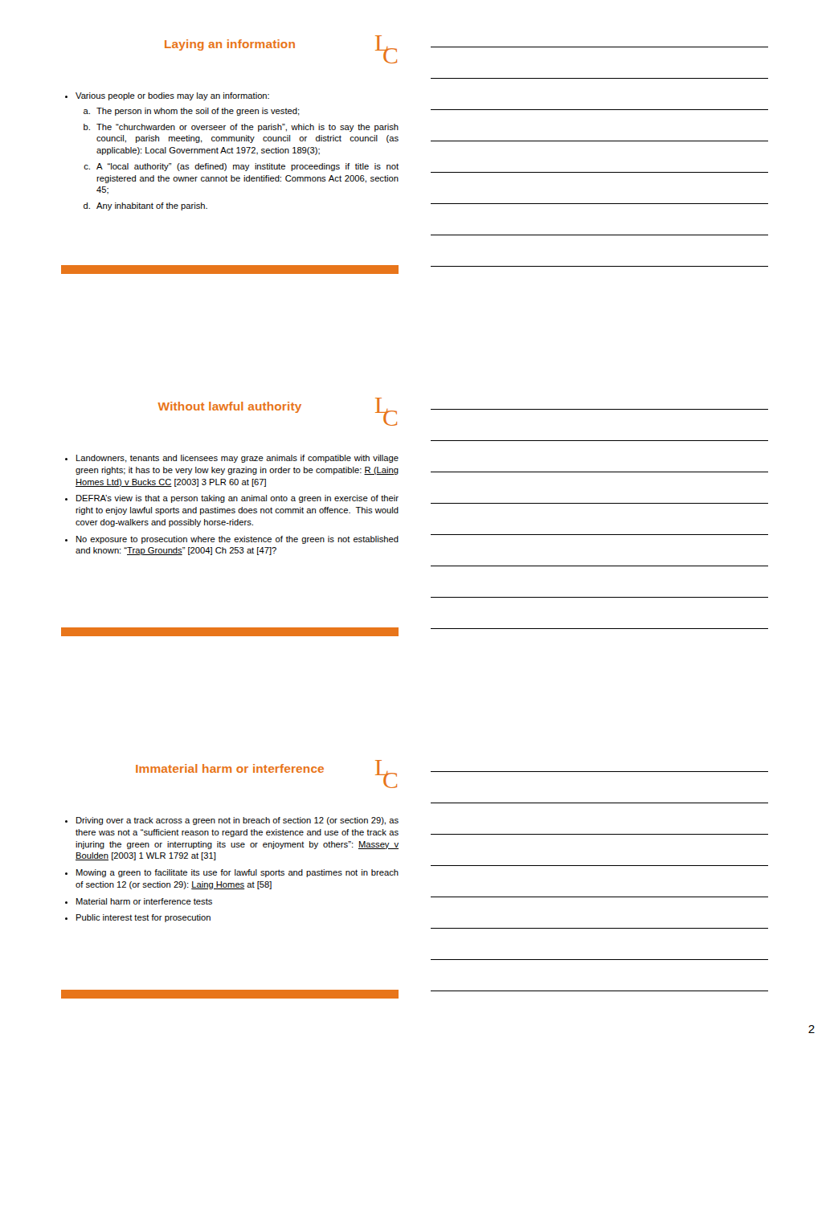Laying an information
LC
Various people or bodies may lay an information:
The person in whom the soil of the green is vested;
The “churchwarden or overseer of the parish”, which is to say the parish council, parish meeting, community council or district council (as applicable): Local Government Act 1972, section 189(3);
A “local authority” (as defined) may institute proceedings if title is not registered and the owner cannot be identified: Commons Act 2006, section 45;
Any inhabitant of the parish.
Without lawful authority
LC
Landowners, tenants and licensees may graze animals if compatible with village green rights; it has to be very low key grazing in order to be compatible: R (Laing Homes Ltd) v Bucks CC [2003] 3 PLR 60 at [67]
DEFRA’s view is that a person taking an animal onto a green in exercise of their right to enjoy lawful sports and pastimes does not commit an offence. This would cover dog-walkers and possibly horse-riders.
No exposure to prosecution where the existence of the green is not established and known: “Trap Grounds” [2004] Ch 253 at [47]?
Immaterial harm or interference
LC
Driving over a track across a green not in breach of section 12 (or section 29), as there was not a “sufficient reason to regard the existence and use of the track as injuring the green or interrupting its use or enjoyment by others”: Massey v Boulden [2003] 1 WLR 1792 at [31]
Mowing a green to facilitate its use for lawful sports and pastimes not in breach of section 12 (or section 29): Laing Homes at [58]
Material harm or interference tests
Public interest test for prosecution
2